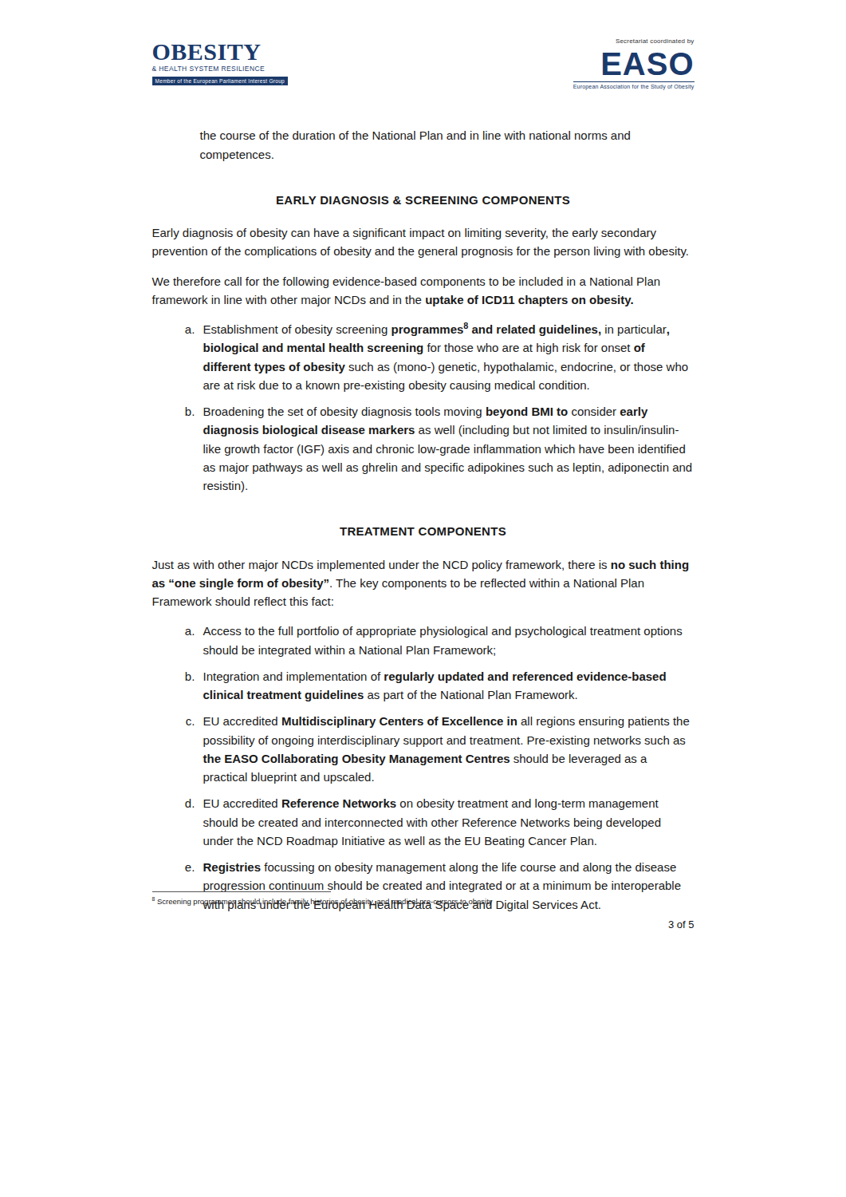OBESITY
& HEALTH SYSTEM RESILIENCE
Member of the European Parliament Interest Group
Secretariat coordinated by
EASO
European Association for the Study of Obesity
the course of the duration of the National Plan and in line with national norms and competences.
Early Diagnosis & Screening Components
Early diagnosis of obesity can have a significant impact on limiting severity, the early secondary prevention of the complications of obesity and the general prognosis for the person living with obesity.
We therefore call for the following evidence-based components to be included in a National Plan framework in line with other major NCDs and in the uptake of ICD11 chapters on obesity.
Establishment of obesity screening programmes8 and related guidelines, in particular, biological and mental health screening for those who are at high risk for onset of different types of obesity such as (mono-) genetic, hypothalamic, endocrine, or those who are at risk due to a known pre-existing obesity causing medical condition.
Broadening the set of obesity diagnosis tools moving beyond BMI to consider early diagnosis biological disease markers as well (including but not limited to insulin/insulin-like growth factor (IGF) axis and chronic low-grade inflammation which have been identified as major pathways as well as ghrelin and specific adipokines such as leptin, adiponectin and resistin).
Treatment Components
Just as with other major NCDs implemented under the NCD policy framework, there is no such thing as “one single form of obesity”. The key components to be reflected within a National Plan Framework should reflect this fact:
Access to the full portfolio of appropriate physiological and psychological treatment options should be integrated within a National Plan Framework;
Integration and implementation of regularly updated and referenced evidence-based clinical treatment guidelines as part of the National Plan Framework.
EU accredited Multidisciplinary Centers of Excellence in all regions ensuring patients the possibility of ongoing interdisciplinary support and treatment. Pre-existing networks such as the EASO Collaborating Obesity Management Centres should be leveraged as a practical blueprint and upscaled.
EU accredited Reference Networks on obesity treatment and long-term management should be created and interconnected with other Reference Networks being developed under the NCD Roadmap Initiative as well as the EU Beating Cancer Plan.
Registries focussing on obesity management along the life course and along the disease progression continuum should be created and integrated or at a minimum be interoperable with plans under the European Health Data Space and Digital Services Act.
8 Screening programmes should include family histories of obesity, and medical pre-cursors to obesity
3 of 5